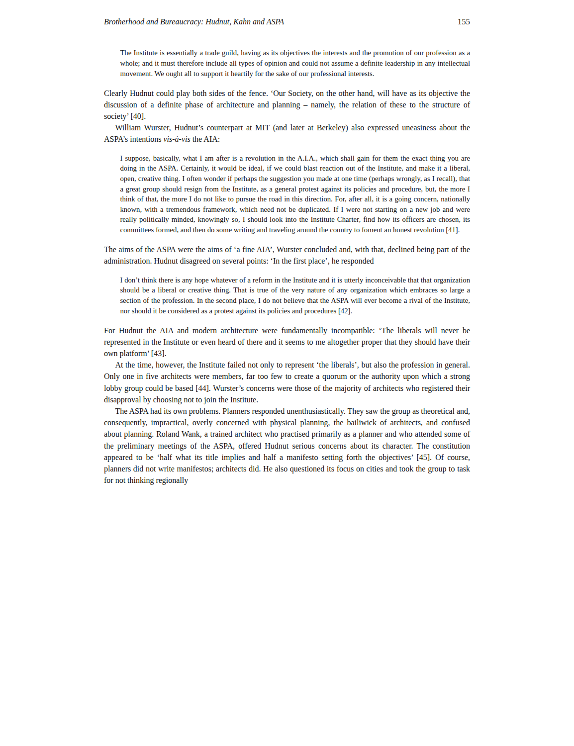Brotherhood and Bureaucracy: Hudnut, Kahn and ASPA 155
The Institute is essentially a trade guild, having as its objectives the interests and the promotion of our profession as a whole; and it must therefore include all types of opinion and could not assume a definite leadership in any intellectual movement. We ought all to support it heartily for the sake of our professional interests.
Clearly Hudnut could play both sides of the fence. ‘Our Society, on the other hand, will have as its objective the discussion of a definite phase of architecture and planning – namely, the relation of these to the structure of society’ [40].
William Wurster, Hudnut’s counterpart at MIT (and later at Berkeley) also expressed uneasiness about the ASPA’s intentions vis-à-vis the AIA:
I suppose, basically, what I am after is a revolution in the A.I.A., which shall gain for them the exact thing you are doing in the ASPA. Certainly, it would be ideal, if we could blast reaction out of the Institute, and make it a liberal, open, creative thing. I often wonder if perhaps the suggestion you made at one time (perhaps wrongly, as I recall), that a great group should resign from the Institute, as a general protest against its policies and procedure, but, the more I think of that, the more I do not like to pursue the road in this direction. For, after all, it is a going concern, nationally known, with a tremendous framework, which need not be duplicated. If I were not starting on a new job and were really politically minded, knowingly so, I should look into the Institute Charter, find how its officers are chosen, its committees formed, and then do some writing and traveling around the country to foment an honest revolution [41].
The aims of the ASPA were the aims of ‘a fine AIA’, Wurster concluded and, with that, declined being part of the administration. Hudnut disagreed on several points: ‘In the first place’, he responded
I don’t think there is any hope whatever of a reform in the Institute and it is utterly inconceivable that that organization should be a liberal or creative thing. That is true of the very nature of any organization which embraces so large a section of the profession. In the second place, I do not believe that the ASPA will ever become a rival of the Institute, nor should it be considered as a protest against its policies and procedures [42].
For Hudnut the AIA and modern architecture were fundamentally incompatible: ‘The liberals will never be represented in the Institute or even heard of there and it seems to me altogether proper that they should have their own platform’ [43].
At the time, however, the Institute failed not only to represent ‘the liberals’, but also the profession in general. Only one in five architects were members, far too few to create a quorum or the authority upon which a strong lobby group could be based [44]. Wurster’s concerns were those of the majority of architects who registered their disapproval by choosing not to join the Institute.
The ASPA had its own problems. Planners responded unenthusiastically. They saw the group as theoretical and, consequently, impractical, overly concerned with physical planning, the bailiwick of architects, and confused about planning. Roland Wank, a trained architect who practised primarily as a planner and who attended some of the preliminary meetings of the ASPA, offered Hudnut serious concerns about its character. The constitution appeared to be ‘half what its title implies and half a manifesto setting forth the objectives’ [45]. Of course, planners did not write manifestos; architects did. He also questioned its focus on cities and took the group to task for not thinking regionally